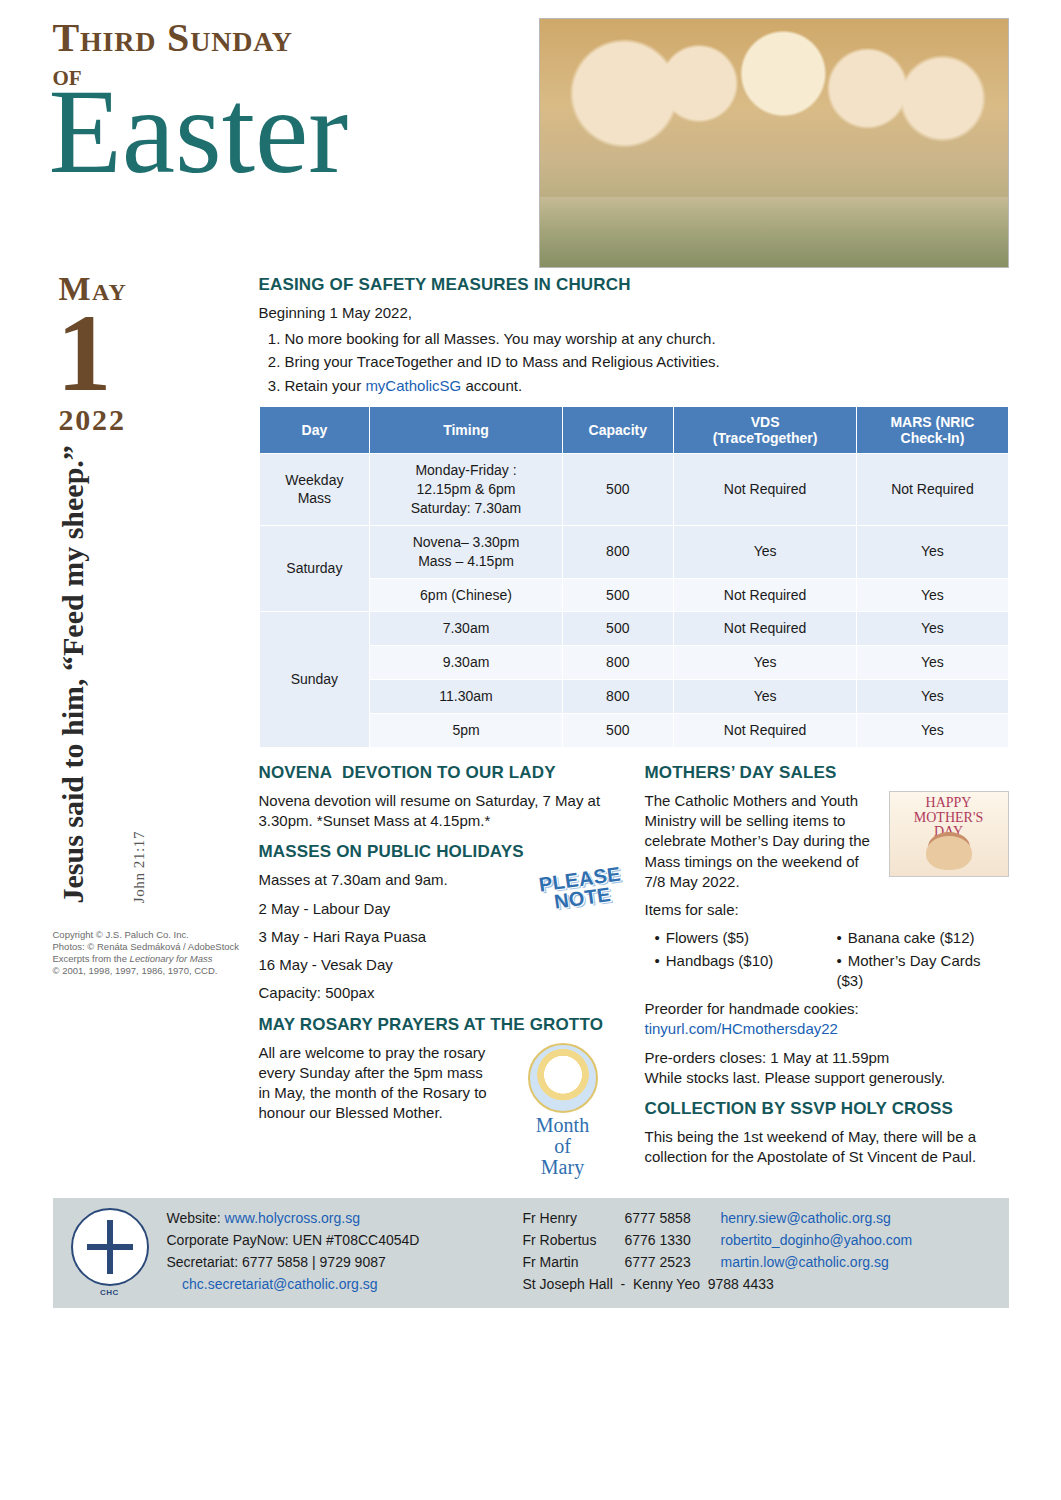Third Sunday
of
Easter
May
1
2022
Jesus said to him, “Feed my sheep.”
John 21:17
Copyright © J.S. Paluch Co. Inc.
Photos: © Renáta Sedmáková / AdobeStock
Excerpts from the Lectionary for Mass
© 2001, 1998, 1997, 1986, 1970, CCD.
Easing of Safety Measures in Church
Beginning 1 May 2022,
No more booking for all Masses. You may worship at any church.
Bring your TraceTogether and ID to Mass and Religious Activities.
Retain your myCatholicSG account.
| Day | Timing | Capacity | VDS (TraceTogether) | MARS (NRIC Check-In) |
| --- | --- | --- | --- | --- |
| Weekday Mass | Monday-Friday : 12.15pm & 6pm Saturday: 7.30am | 500 | Not Required | Not Required |
| Saturday | Novena– 3.30pm Mass – 4.15pm | 800 | Yes | Yes |
| 6pm (Chinese) | 500 | Not Required | Yes |
| Sunday | 7.30am | 500 | Not Required | Yes |
| 9.30am | 800 | Yes | Yes |
| 11.30am | 800 | Yes | Yes |
| 5pm | 500 | Not Required | Yes |
Novena Devotion to Our Lady
Novena devotion will resume on Saturday, 7 May at 3.30pm. *Sunset Mass at 4.15pm.*
Masses on Public Holidays
PLEASE NOTE
Masses at 7.30am and 9am.
2 May - Labour Day
3 May - Hari Raya Puasa
16 May - Vesak Day
Capacity: 500pax
May Rosary Prayers at the Grotto
Month
of
Mary
All are welcome to pray the rosary every Sunday after the 5pm mass in May, the month of the Rosary to honour our Blessed Mother.
Mothers’ Day Sales
The Catholic Mothers and Youth Ministry will be selling items to celebrate Mother’s Day during the Mass timings on the weekend of 7/8 May 2022.
Items for sale:
Flowers ($5) Banana cake ($12)
Handbags ($10) Mother’s Day Cards ($3)
Preorder for handmade cookies:
tinyurl.com/HCmothersday22
Pre-orders closes: 1 May at 11.59pm
While stocks last. Please support generously.
Collection by SSVP Holy Cross
This being the 1st weekend of May, there will be a collection for the Apostolate of St Vincent de Paul.
CHC
Website: www.holycross.org.sg
Corporate PayNow: UEN #T08CC4054D
Secretariat: 6777 5858 | 9729 9087
chc.secretariat@catholic.org.sg
Fr Henry 6777 5858 henry.siew@catholic.org.sg
Fr Robertus 6776 1330 robertito_doginho@yahoo.com
Fr Martin 6777 2523 martin.low@catholic.org.sg
St Joseph Hall - Kenny Yeo 9788 4433